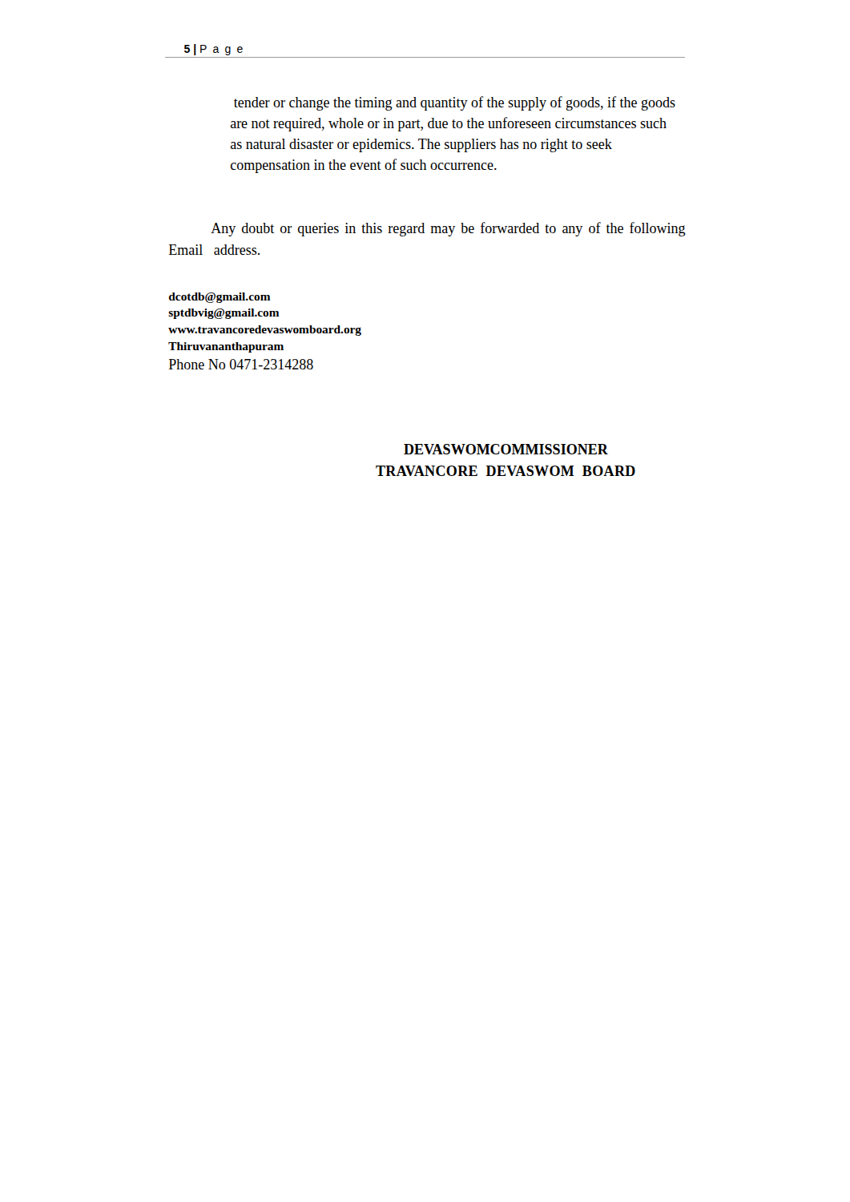5 | P a g e
tender or change the timing and quantity of the supply of goods, if the goods are not required, whole or in part, due to the unforeseen circumstances such as natural disaster or epidemics. The suppliers has no right to seek compensation in the event of such occurrence.
Any doubt or queries in this regard may be forwarded to any of the following Email address.
dcotdb@gmail.com
sptdbvig@gmail.com
www.travancoredevaswomboard.org
Thiruvananthapuram
Phone No 0471-2314288
DEVASWOMCOMMISSIONER
TRAVANCORE DEVASWOM BOARD